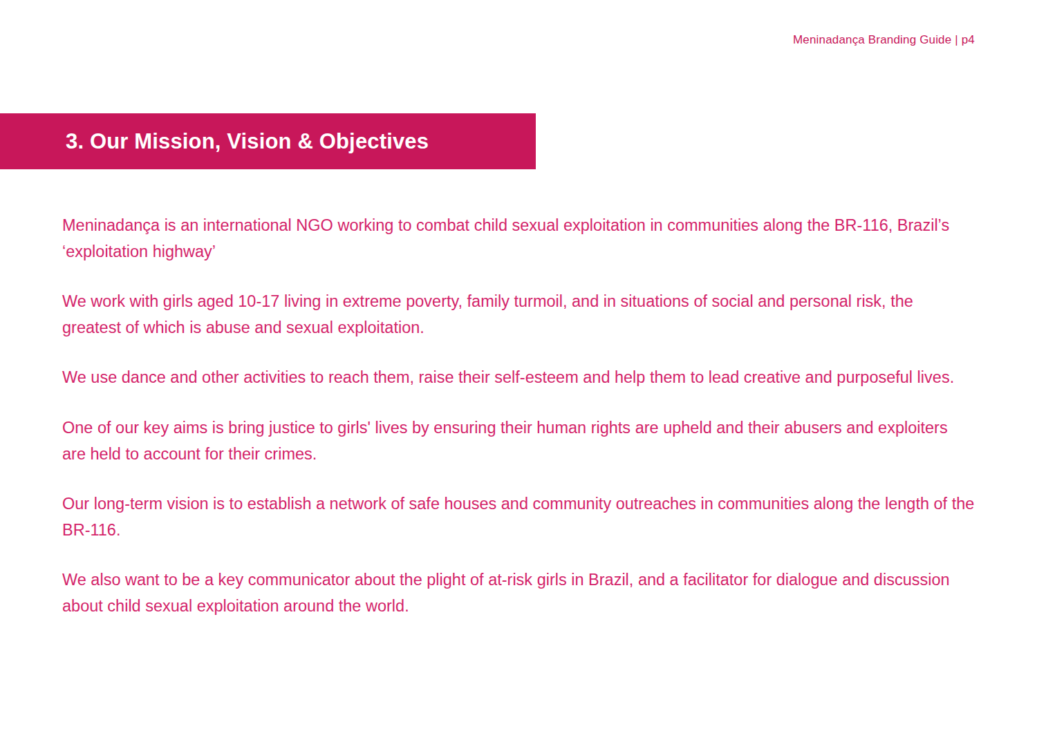Meninadança Branding Guide | p4
3. Our Mission, Vision & Objectives
Meninadança is an international NGO working to combat child sexual exploitation in communities along the BR-116, Brazil’s ‘exploitation highway’
We work with girls aged 10-17 living in extreme poverty, family turmoil, and in situations of social and personal risk, the greatest of which is abuse and sexual exploitation.
We use dance and other activities to reach them, raise their self-esteem and help them to lead creative and purposeful lives.
One of our key aims is bring justice to girls' lives by ensuring their human rights are upheld and their abusers and exploiters are held to account for their crimes.
Our long-term vision is to establish a network of safe houses and community outreaches in communities along the length of the BR-116.
We also want to be a key communicator about the plight of at-risk girls in Brazil, and a facilitator for dialogue and discussion about child sexual exploitation around the world.